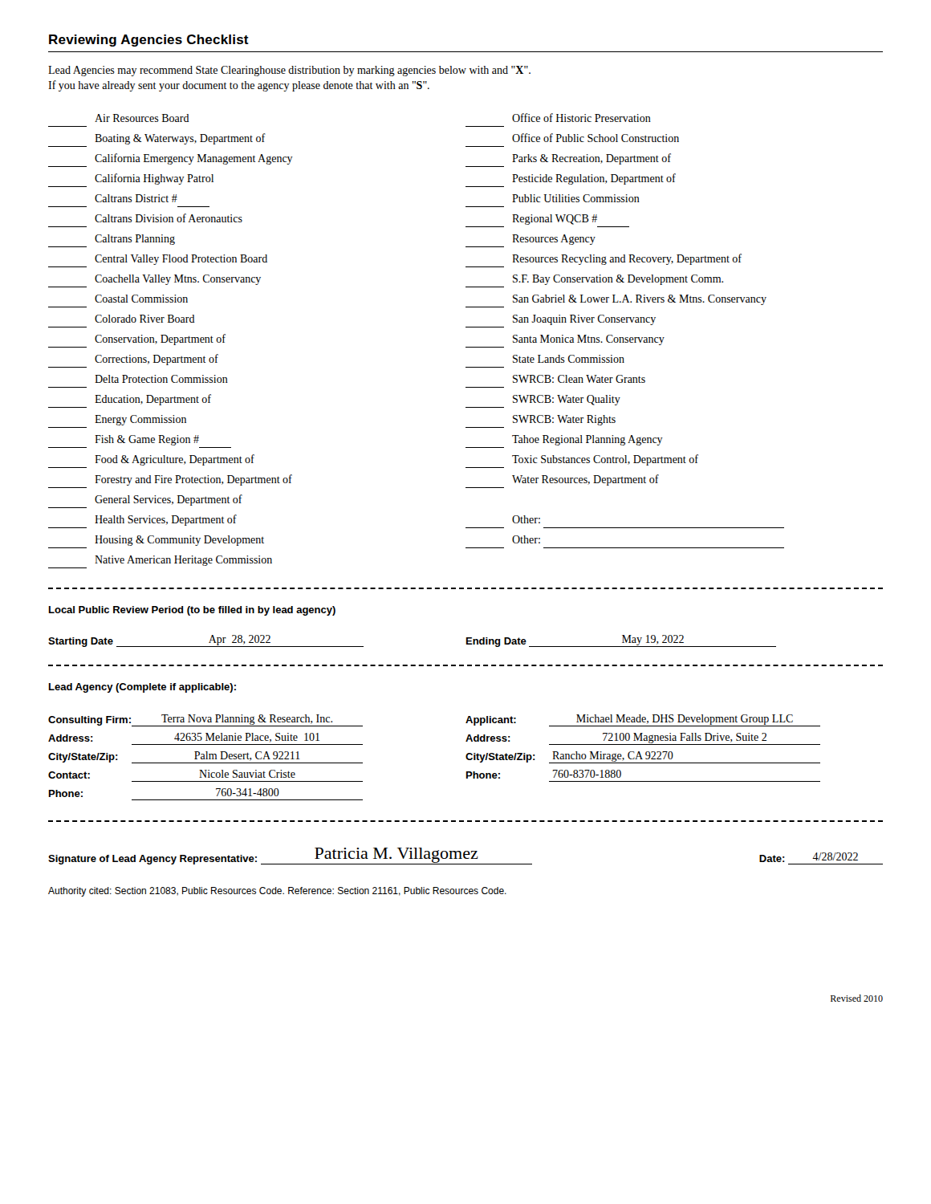Reviewing Agencies Checklist
Lead Agencies may recommend State Clearinghouse distribution by marking agencies below with and "X".
If you have already sent your document to the agency please denote that with an "S".
| Air Resources Board | Office of Historic Preservation |
| Boating & Waterways, Department of | Office of Public School Construction |
| California Emergency Management Agency | Parks & Recreation, Department of |
| California Highway Patrol | Pesticide Regulation, Department of |
| Caltrans District # | Public Utilities Commission |
| Caltrans Division of Aeronautics | Regional WQCB # |
| Caltrans Planning | Resources Agency |
| Central Valley Flood Protection Board | Resources Recycling and Recovery, Department of |
| Coachella Valley Mtns. Conservancy | S.F. Bay Conservation & Development Comm. |
| Coastal Commission | San Gabriel & Lower L.A. Rivers & Mtns. Conservancy |
| Colorado River Board | San Joaquin River Conservancy |
| Conservation, Department of | Santa Monica Mtns. Conservancy |
| Corrections, Department of | State Lands Commission |
| Delta Protection Commission | SWRCB: Clean Water Grants |
| Education, Department of | SWRCB: Water Quality |
| Energy Commission | SWRCB: Water Rights |
| Fish & Game Region # | Tahoe Regional Planning Agency |
| Food & Agriculture, Department of | Toxic Substances Control, Department of |
| Forestry and Fire Protection, Department of | Water Resources, Department of |
| General Services, Department of | |
| Health Services, Department of | Other: |
| Housing & Community Development | Other: |
| Native American Heritage Commission | |
Local Public Review Period (to be filled in by lead agency)
| Starting Date Apr 28, 2022 | Ending Date May 19, 2022 |
Lead Agency (Complete if applicable):
| Consulting Firm: | Terra Nova Planning & Research, Inc. | Applicant: | Michael Meade, DHS Development Group LLC |
| Address: | 42635 Melanie Place, Suite 101 | Address: | 72100 Magnesia Falls Drive, Suite 2 |
| City/State/Zip: | Palm Desert, CA 92211 | City/State/Zip: | Rancho Mirage, CA 92270 |
| Contact: | Nicole Sauviat Criste | Phone: | 760-8370-1880 |
| Phone: | 760-341-4800 | | |
Signature of Lead Agency Representative: Patricia M. Villagomez
Date: 4/28/2022
Authority cited: Section 21083, Public Resources Code. Reference: Section 21161, Public Resources Code.
Revised 2010